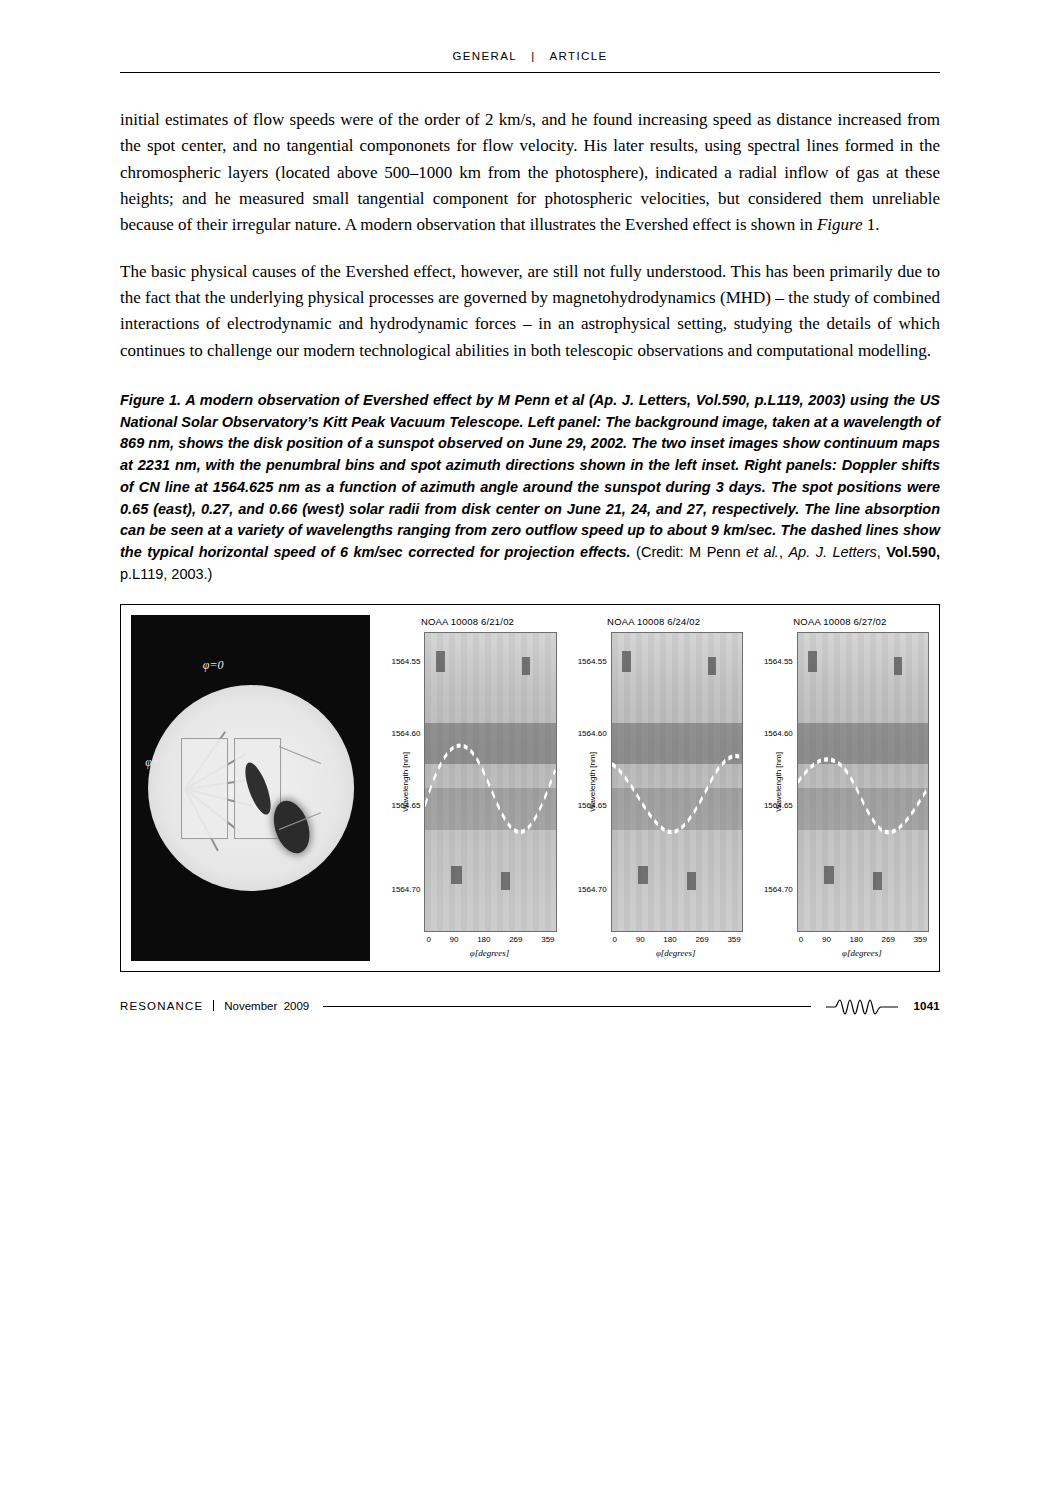GENERAL | ARTICLE
initial estimates of flow speeds were of the order of 2 km/s, and he found increasing speed as distance increased from the spot center, and no tangential compononets for flow velocity. His later results, using spectral lines formed in the chromospheric layers (located above 500–1000 km from the photosphere), indicated a radial inflow of gas at these heights; and he measured small tangential component for photospheric velocities, but considered them unreliable because of their irregular nature. A modern observation that illustrates the Evershed effect is shown in Figure 1.
The basic physical causes of the Evershed effect, however, are still not fully understood. This has been primarily due to the fact that the underlying physical processes are governed by magnetohydrodynamics (MHD) – the study of combined interactions of electrodynamic and hydrodynamic forces – in an astrophysical setting, studying the details of which continues to challenge our modern technological abilities in both telescopic observations and computational modelling.
Figure 1. A modern observation of Evershed effect by M Penn et al (Ap. J. Letters, Vol.590, p.L119, 2003) using the US National Solar Observatory’s Kitt Peak Vacuum Telescope. Left panel: The background image, taken at a wavelength of 869 nm, shows the disk position of a sunspot observed on June 29, 2002. The two inset images show continuum maps at 2231 nm, with the penumbral bins and spot azimuth directions shown in the left inset. Right panels: Doppler shifts of CN line at 1564.625 nm as a function of azimuth angle around the sunspot during 3 days. The spot positions were 0.65 (east), 0.27, and 0.66 (west) solar radii from disk center on June 21, 24, and 27, respectively. The line absorption can be seen at a variety of wavelengths ranging from zero outflow speed up to about 9 km/sec. The dashed lines show the typical horizontal speed of 6 km/sec corrected for projection effects. (Credit: M Penn et al., Ap. J. Letters, Vol.590, p.L119, 2003.)
φ=0
φ=90
NOAA 10008 6/21/02
Wavelength [nm] 1564.55 1564.60 1564.65 1564.70
090180269359
φ[degrees]
NOAA 10008 6/24/02
Wavelength [nm] 1564.55 1564.60 1564.65 1564.70
090180269359
φ[degrees]
NOAA 10008 6/27/02
Wavelength [nm] 1564.55 1564.60 1564.65 1564.70
090180269359
φ[degrees]
RESONANCE November 2009
1041